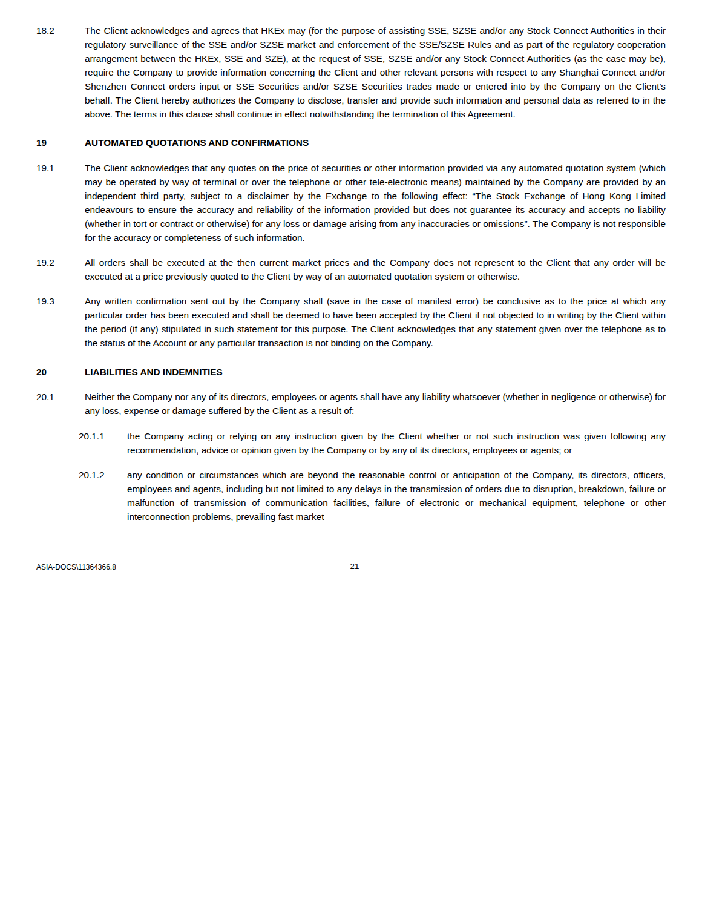18.2
The Client acknowledges and agrees that HKEx may (for the purpose of assisting SSE, SZSE and/or any Stock Connect Authorities in their regulatory surveillance of the SSE and/or SZSE market and enforcement of the SSE/SZSE Rules and as part of the regulatory cooperation arrangement between the HKEx, SSE and SZE), at the request of SSE, SZSE and/or any Stock Connect Authorities (as the case may be), require the Company to provide information concerning the Client and other relevant persons with respect to any Shanghai Connect and/or Shenzhen Connect orders input or SSE Securities and/or SZSE Securities trades made or entered into by the Company on the Client's behalf. The Client hereby authorizes the Company to disclose, transfer and provide such information and personal data as referred to in the above. The terms in this clause shall continue in effect notwithstanding the termination of this Agreement.
19
AUTOMATED QUOTATIONS AND CONFIRMATIONS
19.1
The Client acknowledges that any quotes on the price of securities or other information provided via any automated quotation system (which may be operated by way of terminal or over the telephone or other tele-electronic means) maintained by the Company are provided by an independent third party, subject to a disclaimer by the Exchange to the following effect: “The Stock Exchange of Hong Kong Limited endeavours to ensure the accuracy and reliability of the information provided but does not guarantee its accuracy and accepts no liability (whether in tort or contract or otherwise) for any loss or damage arising from any inaccuracies or omissions”. The Company is not responsible for the accuracy or completeness of such information.
19.2
All orders shall be executed at the then current market prices and the Company does not represent to the Client that any order will be executed at a price previously quoted to the Client by way of an automated quotation system or otherwise.
19.3
Any written confirmation sent out by the Company shall (save in the case of manifest error) be conclusive as to the price at which any particular order has been executed and shall be deemed to have been accepted by the Client if not objected to in writing by the Client within the period (if any) stipulated in such statement for this purpose. The Client acknowledges that any statement given over the telephone as to the status of the Account or any particular transaction is not binding on the Company.
20
LIABILITIES AND INDEMNITIES
20.1
Neither the Company nor any of its directors, employees or agents shall have any liability whatsoever (whether in negligence or otherwise) for any loss, expense or damage suffered by the Client as a result of:
20.1.1
the Company acting or relying on any instruction given by the Client whether or not such instruction was given following any recommendation, advice or opinion given by the Company or by any of its directors, employees or agents; or
20.1.2
any condition or circumstances which are beyond the reasonable control or anticipation of the Company, its directors, officers, employees and agents, including but not limited to any delays in the transmission of orders due to disruption, breakdown, failure or malfunction of transmission of communication facilities, failure of electronic or mechanical equipment, telephone or other interconnection problems, prevailing fast market
ASIA-DOCS\11364366.8
21